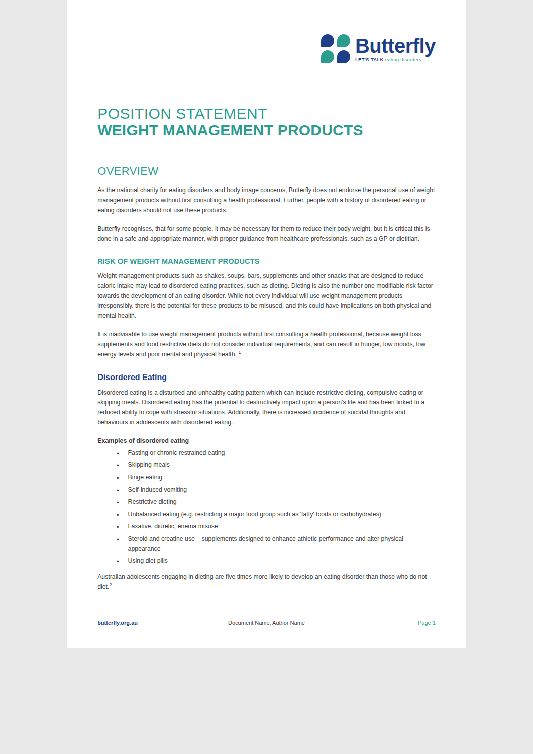Butterfly
LET'S TALK eating disorders
POSITION STATEMENT
WEIGHT MANAGEMENT PRODUCTS
OVERVIEW
As the national charity for eating disorders and body image concerns, Butterfly does not endorse the personal use of weight management products without first consulting a health professional. Further, people with a history of disordered eating or eating disorders should not use these products.
Butterfly recognises, that for some people, it may be necessary for them to reduce their body weight, but it is critical this is done in a safe and appropriate manner, with proper guidance from healthcare professionals, such as a GP or dietitian.
RISK OF WEIGHT MANAGEMENT PRODUCTS
Weight management products such as shakes, soups, bars, supplements and other snacks that are designed to reduce caloric intake may lead to disordered eating practices, such as dieting. Dieting is also the number one modifiable risk factor towards the development of an eating disorder. While not every individual will use weight management products irresponsibly, there is the potential for these products to be misused, and this could have implications on both physical and mental health.
It is inadvisable to use weight management products without first consulting a health professional, because weight loss supplements and food restrictive diets do not consider individual requirements, and can result in hunger, low moods, low energy levels and poor mental and physical health. 1
Disordered Eating
Disordered eating is a disturbed and unhealthy eating pattern which can include restrictive dieting, compulsive eating or skipping meals. Disordered eating has the potential to destructively impact upon a person's life and has been linked to a reduced ability to cope with stressful situations. Additionally, there is increased incidence of suicidal thoughts and behaviours in adolescents with disordered eating.
Examples of disordered eating
Fasting or chronic restrained eating
Skipping meals
Binge eating
Self-induced vomiting
Restrictive dieting
Unbalanced eating (e.g. restricting a major food group such as 'fatty' foods or carbohydrates)
Laxative, diuretic, enema misuse
Steroid and creatine use – supplements designed to enhance athletic performance and alter physical appearance
Using diet pills
Australian adolescents engaging in dieting are five times more likely to develop an eating disorder than those who do not diet.2
butterfly.org.au
Document Name, Author Name
Page 1